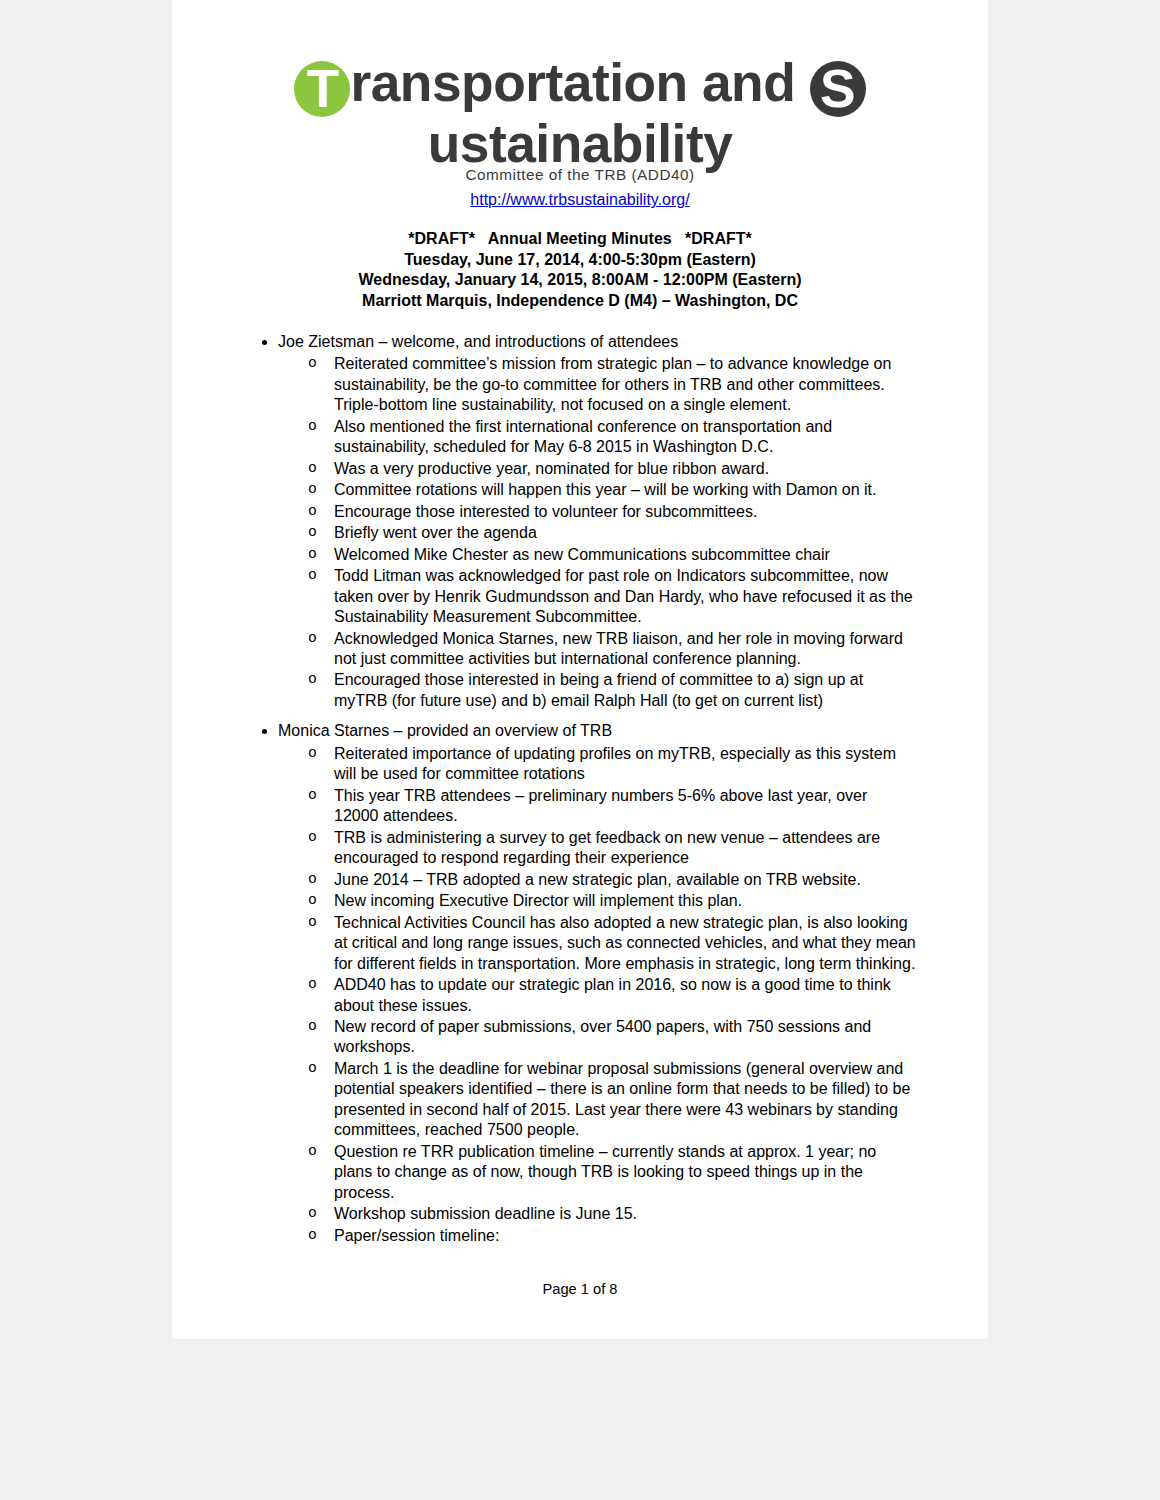Transportation and Sustainability
Committee of the TRB (ADD40)
http://www.trbsustainability.org/
*DRAFT* Annual Meeting Minutes *DRAFT*
Tuesday, June 17, 2014, 4:00-5:30pm (Eastern)
Wednesday, January 14, 2015, 8:00AM - 12:00PM (Eastern)
Marriott Marquis, Independence D (M4) – Washington, DC
Joe Zietsman – welcome, and introductions of attendees
Reiterated committee’s mission from strategic plan – to advance knowledge on sustainability, be the go-to committee for others in TRB and other committees. Triple-bottom line sustainability, not focused on a single element.
Also mentioned the first international conference on transportation and sustainability, scheduled for May 6-8 2015 in Washington D.C.
Was a very productive year, nominated for blue ribbon award.
Committee rotations will happen this year – will be working with Damon on it.
Encourage those interested to volunteer for subcommittees.
Briefly went over the agenda
Welcomed Mike Chester as new Communications subcommittee chair
Todd Litman was acknowledged for past role on Indicators subcommittee, now taken over by Henrik Gudmundsson and Dan Hardy, who have refocused it as the Sustainability Measurement Subcommittee.
Acknowledged Monica Starnes, new TRB liaison, and her role in moving forward not just committee activities but international conference planning.
Encouraged those interested in being a friend of committee to a) sign up at myTRB (for future use) and b) email Ralph Hall (to get on current list)
Monica Starnes – provided an overview of TRB
Reiterated importance of updating profiles on myTRB, especially as this system will be used for committee rotations
This year TRB attendees – preliminary numbers 5-6% above last year, over 12000 attendees.
TRB is administering a survey to get feedback on new venue – attendees are encouraged to respond regarding their experience
June 2014 – TRB adopted a new strategic plan, available on TRB website.
New incoming Executive Director will implement this plan.
Technical Activities Council has also adopted a new strategic plan, is also looking at critical and long range issues, such as connected vehicles, and what they mean for different fields in transportation. More emphasis in strategic, long term thinking.
ADD40 has to update our strategic plan in 2016, so now is a good time to think about these issues.
New record of paper submissions, over 5400 papers, with 750 sessions and workshops.
March 1 is the deadline for webinar proposal submissions (general overview and potential speakers identified – there is an online form that needs to be filled) to be presented in second half of 2015. Last year there were 43 webinars by standing committees, reached 7500 people.
Question re TRR publication timeline – currently stands at approx. 1 year; no plans to change as of now, though TRB is looking to speed things up in the process.
Workshop submission deadline is June 15.
Paper/session timeline:
Page 1 of 8